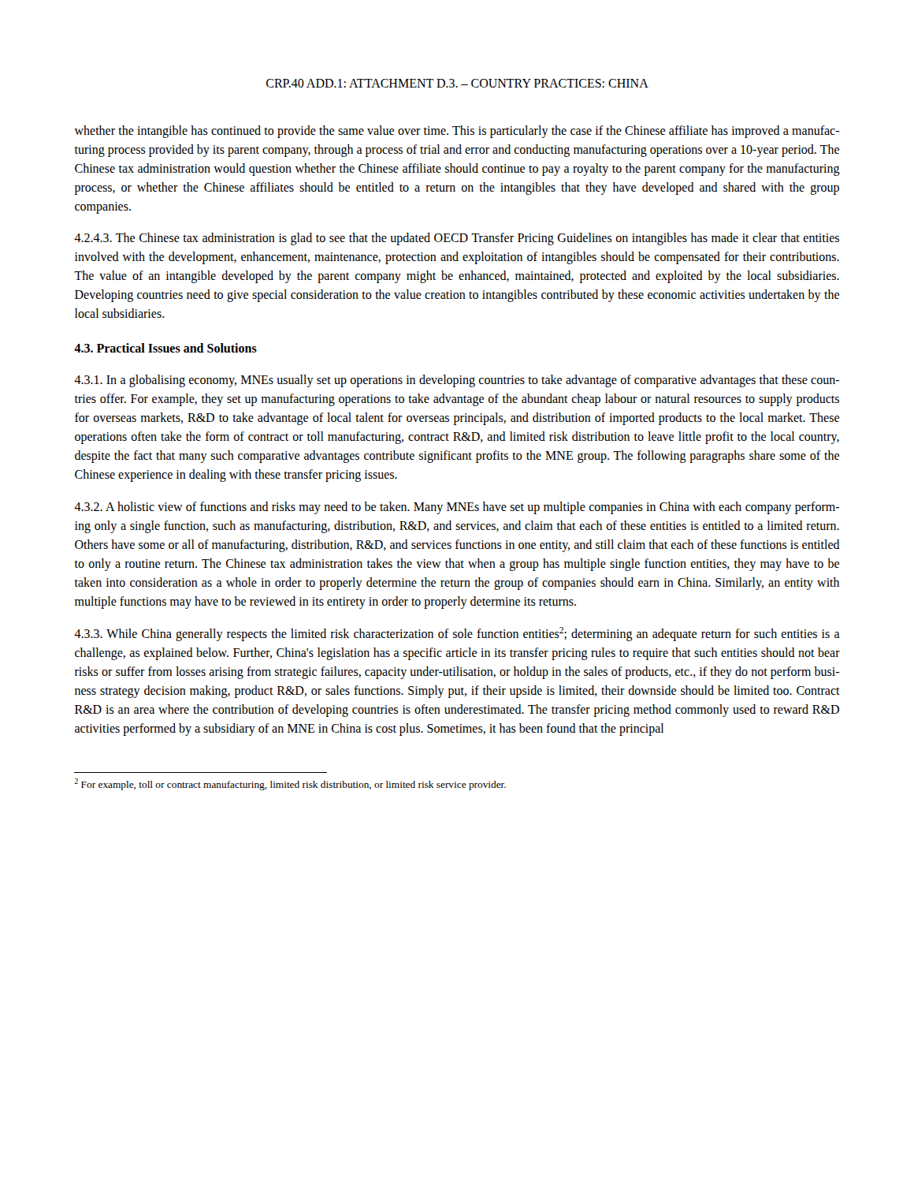CRP.40 ADD.1: ATTACHMENT D.3. – COUNTRY PRACTICES: CHINA
whether the intangible has continued to provide the same value over time. This is particularly the case if the Chinese affiliate has improved a manufacturing process provided by its parent company, through a process of trial and error and conducting manufacturing operations over a 10-year period. The Chinese tax administration would question whether the Chinese affiliate should continue to pay a royalty to the parent company for the manufacturing process, or whether the Chinese affiliates should be entitled to a return on the intangibles that they have developed and shared with the group companies.
4.2.4.3. The Chinese tax administration is glad to see that the updated OECD Transfer Pricing Guidelines on intangibles has made it clear that entities involved with the development, enhancement, maintenance, protection and exploitation of intangibles should be compensated for their contributions. The value of an intangible developed by the parent company might be enhanced, maintained, protected and exploited by the local subsidiaries. Developing countries need to give special consideration to the value creation to intangibles contributed by these economic activities undertaken by the local subsidiaries.
4.3. Practical Issues and Solutions
4.3.1. In a globalising economy, MNEs usually set up operations in developing countries to take advantage of comparative advantages that these countries offer. For example, they set up manufacturing operations to take advantage of the abundant cheap labour or natural resources to supply products for overseas markets, R&D to take advantage of local talent for overseas principals, and distribution of imported products to the local market. These operations often take the form of contract or toll manufacturing, contract R&D, and limited risk distribution to leave little profit to the local country, despite the fact that many such comparative advantages contribute significant profits to the MNE group. The following paragraphs share some of the Chinese experience in dealing with these transfer pricing issues.
4.3.2. A holistic view of functions and risks may need to be taken. Many MNEs have set up multiple companies in China with each company performing only a single function, such as manufacturing, distribution, R&D, and services, and claim that each of these entities is entitled to a limited return. Others have some or all of manufacturing, distribution, R&D, and services functions in one entity, and still claim that each of these functions is entitled to only a routine return. The Chinese tax administration takes the view that when a group has multiple single function entities, they may have to be taken into consideration as a whole in order to properly determine the return the group of companies should earn in China. Similarly, an entity with multiple functions may have to be reviewed in its entirety in order to properly determine its returns.
4.3.3. While China generally respects the limited risk characterization of sole function entities2; determining an adequate return for such entities is a challenge, as explained below. Further, China's legislation has a specific article in its transfer pricing rules to require that such entities should not bear risks or suffer from losses arising from strategic failures, capacity under-utilisation, or holdup in the sales of products, etc., if they do not perform business strategy decision making, product R&D, or sales functions. Simply put, if their upside is limited, their downside should be limited too. Contract R&D is an area where the contribution of developing countries is often underestimated. The transfer pricing method commonly used to reward R&D activities performed by a subsidiary of an MNE in China is cost plus. Sometimes, it has been found that the principal
2 For example, toll or contract manufacturing, limited risk distribution, or limited risk service provider.